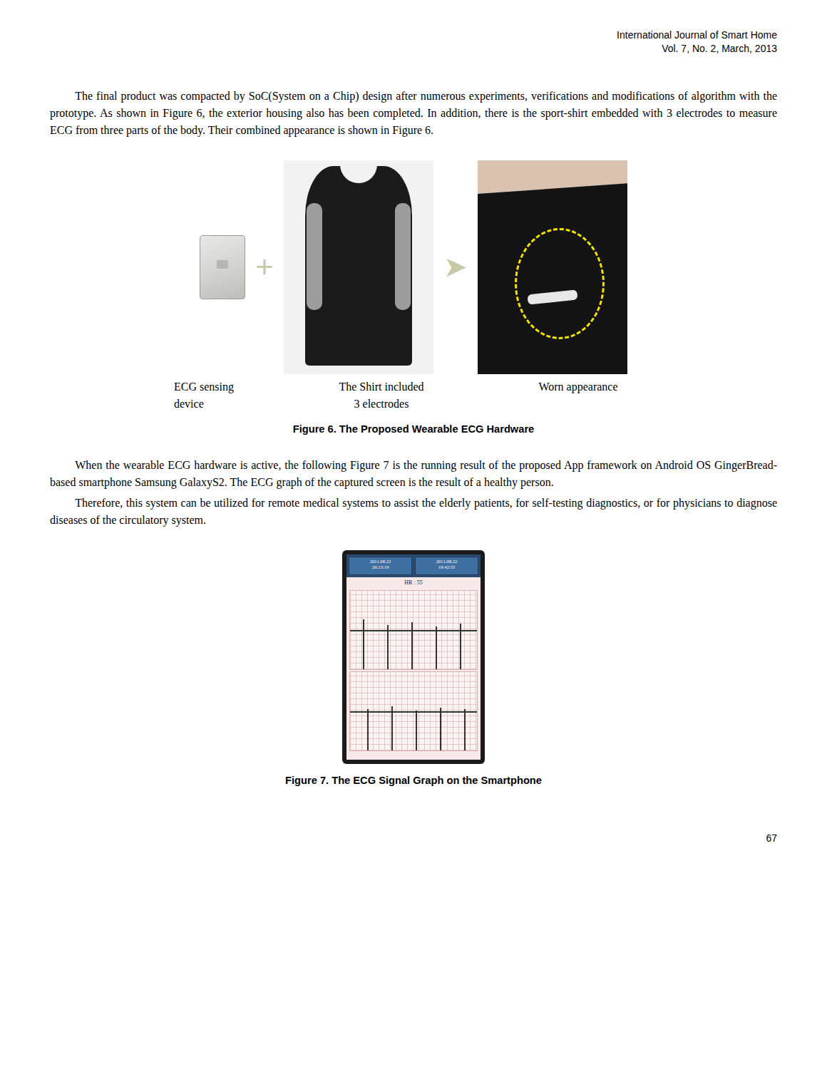International Journal of Smart Home
Vol. 7, No. 2, March, 2013
The final product was compacted by SoC(System on a Chip) design after numerous experiments, verifications and modifications of algorithm with the prototype. As shown in Figure 6, the exterior housing also has been completed. In addition, there is the sport-shirt embedded with 3 electrodes to measure ECG from three parts of the body. Their combined appearance is shown in Figure 6.
+
➤
ECG sensing
device
The Shirt included
3 electrodes
Worn appearance
Figure 6. The Proposed Wearable ECG Hardware
When the wearable ECG hardware is active, the following Figure 7 is the running result of the proposed App framework on Android OS GingerBread-based smartphone Samsung GalaxyS2. The ECG graph of the captured screen is the result of a healthy person.
Therefore, this system can be utilized for remote medical systems to assist the elderly patients, for self-testing diagnostics, or for physicians to diagnose diseases of the circulatory system.
2011.08.22
20:13:19
2011.08.22
19:42:55
HR : 55
Figure 7. The ECG Signal Graph on the Smartphone
67